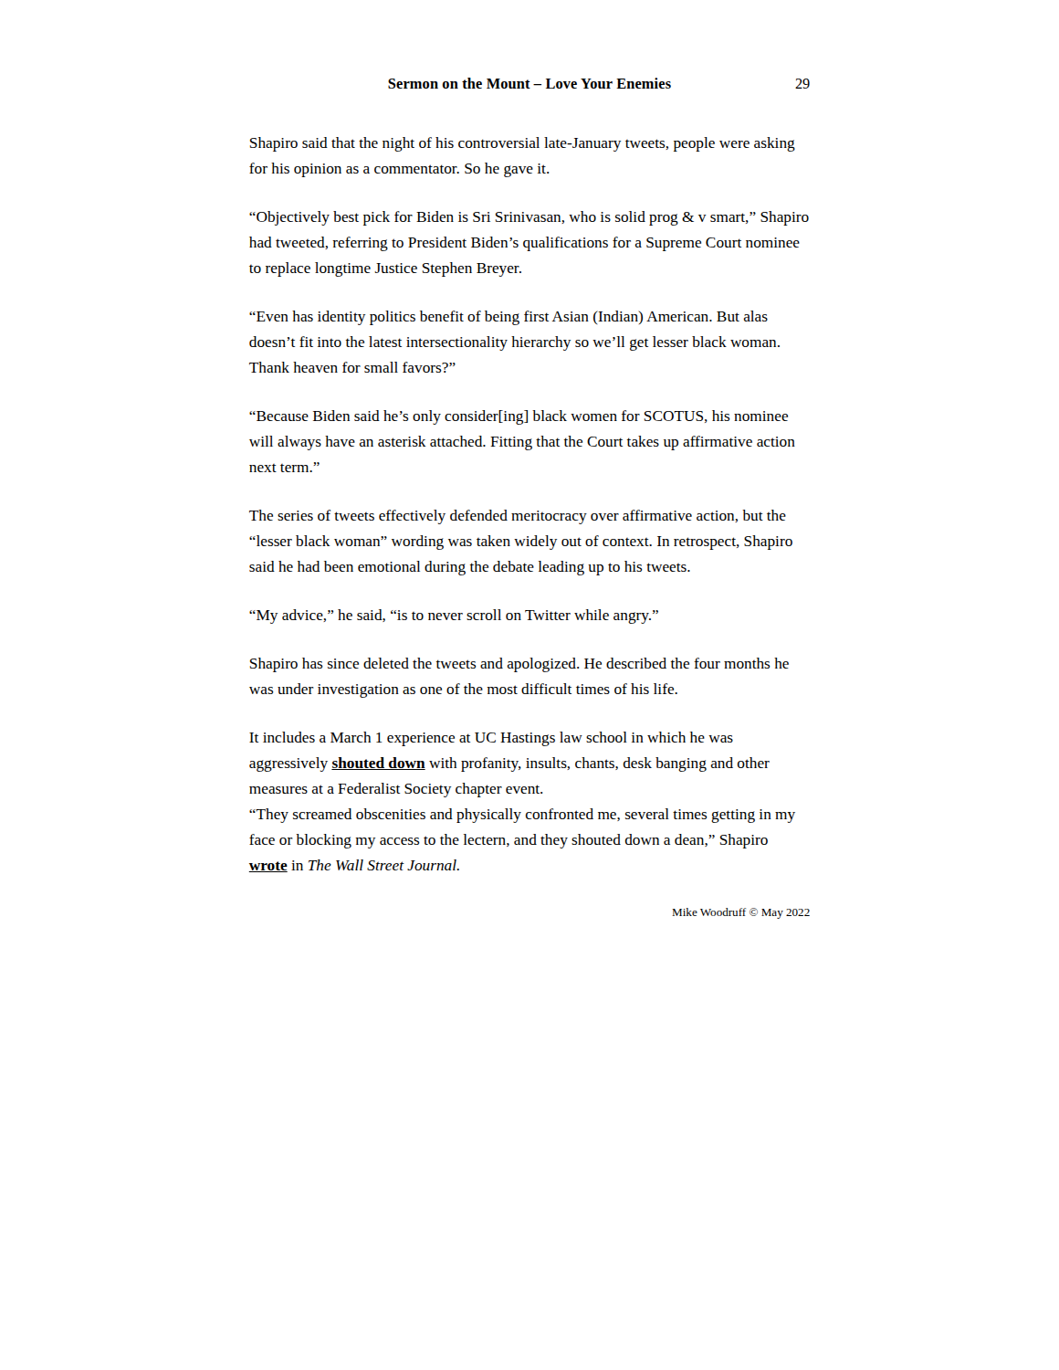Sermon on the Mount – Love Your Enemies
29
Shapiro said that the night of his controversial late-January tweets, people were asking for his opinion as a commentator. So he gave it.
“Objectively best pick for Biden is Sri Srinivasan, who is solid prog & v smart,” Shapiro had tweeted, referring to President Biden’s qualifications for a Supreme Court nominee to replace longtime Justice Stephen Breyer.
“Even has identity politics benefit of being first Asian (Indian) American. But alas doesn’t fit into the latest intersectionality hierarchy so we’ll get lesser black woman. Thank heaven for small favors?”
“Because Biden said he’s only consider[ing] black women for SCOTUS, his nominee will always have an asterisk attached. Fitting that the Court takes up affirmative action next term.”
The series of tweets effectively defended meritocracy over affirmative action, but the “lesser black woman” wording was taken widely out of context. In retrospect, Shapiro said he had been emotional during the debate leading up to his tweets.
“My advice,” he said, “is to never scroll on Twitter while angry.”
Shapiro has since deleted the tweets and apologized. He described the four months he was under investigation as one of the most difficult times of his life.
It includes a March 1 experience at UC Hastings law school in which he was aggressively shouted down with profanity, insults, chants, desk banging and other measures at a Federalist Society chapter event.
“They screamed obscenities and physically confronted me, several times getting in my face or blocking my access to the lectern, and they shouted down a dean,” Shapiro wrote in The Wall Street Journal.
Mike Woodruff © May 2022